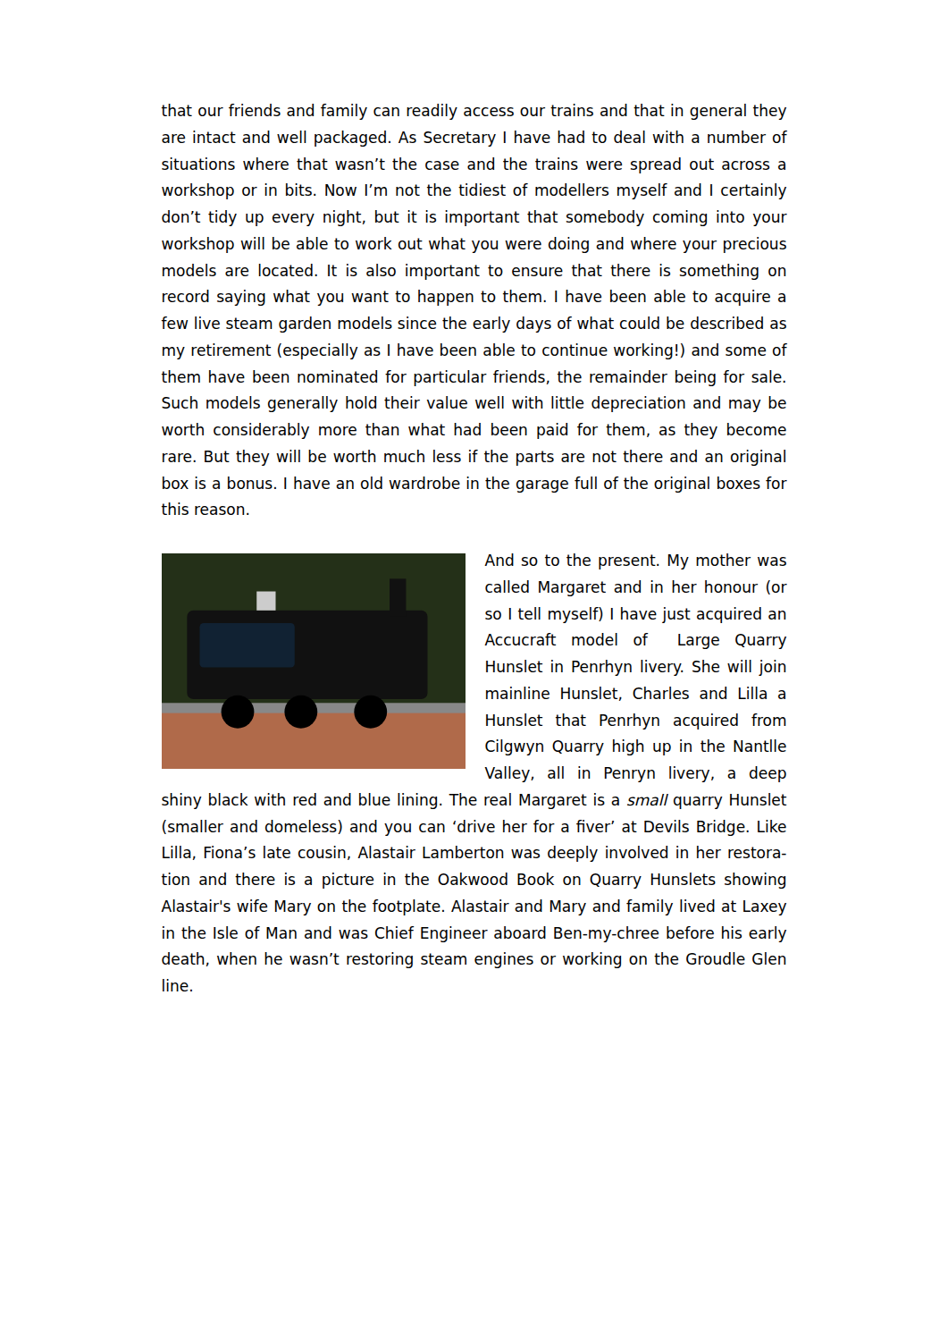that our friends and family can readily access our trains and that in general they are intact and well packaged. As Secretary I have had to deal with a number of situations where that wasn’t the case and the trains were spread out across a workshop or in bits. Now I’m not the tidiest of modellers myself and I certainly don’t tidy up every night, but it is important that somebody coming into your workshop will be able to work out what you were doing and where your precious models are located. It is also important to ensure that there is something on record saying what you want to happen to them. I have been able to acquire a few live steam garden models since the early days of what could be described as my retirement (especially as I have been able to continue working!) and some of them have been nominated for particular friends, the remainder being for sale. Such models generally hold their value well with little depreciation and may be worth considerably more than what had been paid for them, as they become rare. But they will be worth much less if the parts are not there and an original box is a bonus. I have an old wardrobe in the garage full of the original boxes for this reason.
And so to the present. My mother was called Margaret and in her honour (or so I tell myself) I have just acquired an Accucraft model of Large Quarry Hunslet in Penrhyn livery. She will join mainline Hunslet, Charles and Lilla a Hunslet that Penrhyn acquired from Cilgwyn Quarry high up in the Nantlle Valley, all in Penryn livery, a deep shiny black with red and blue lining. The real Margaret is a small quarry Hunslet (smaller and domeless) and you can ‘drive her for a fiver’ at Devils Bridge. Like Lilla, Fiona’s late cousin, Alastair Lamberton was deeply involved in her restoration and there is a picture in the Oakwood Book on Quarry Hunslets showing Alastair's wife Mary on the footplate. Alastair and Mary and family lived at Laxey in the Isle of Man and was Chief Engineer aboard Ben-my-chree before his early death, when he wasn’t restoring steam engines or working on the Groudle Glen line.